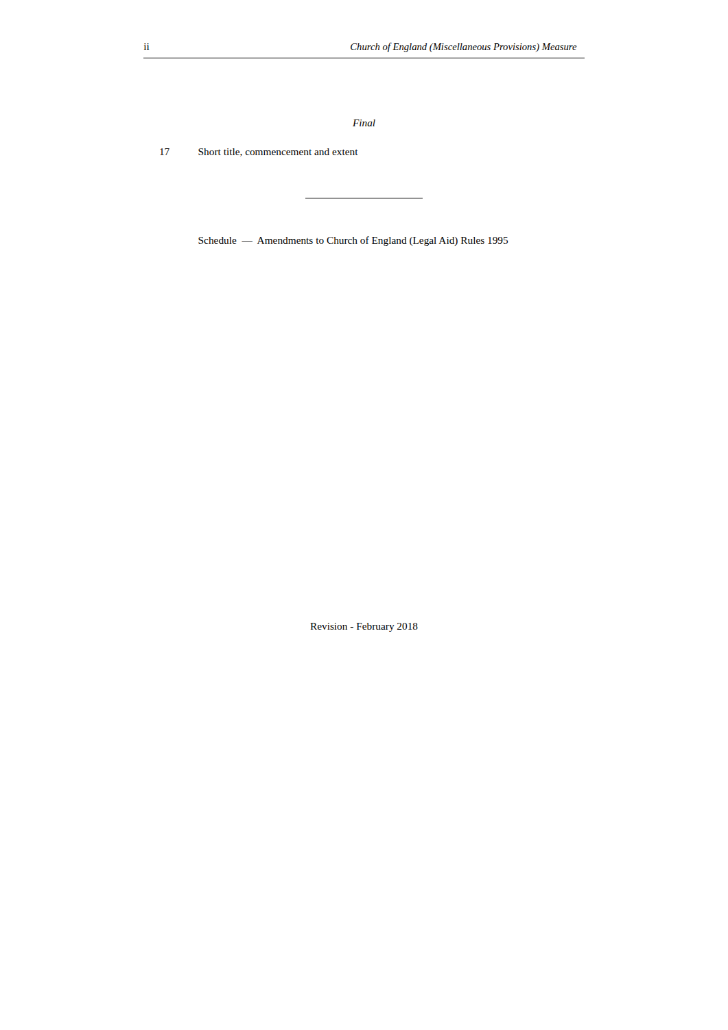ii Church of England (Miscellaneous Provisions) Measure
Final
17 Short title, commencement and extent
Schedule — Amendments to Church of England (Legal Aid) Rules 1995
Revision - February 2018